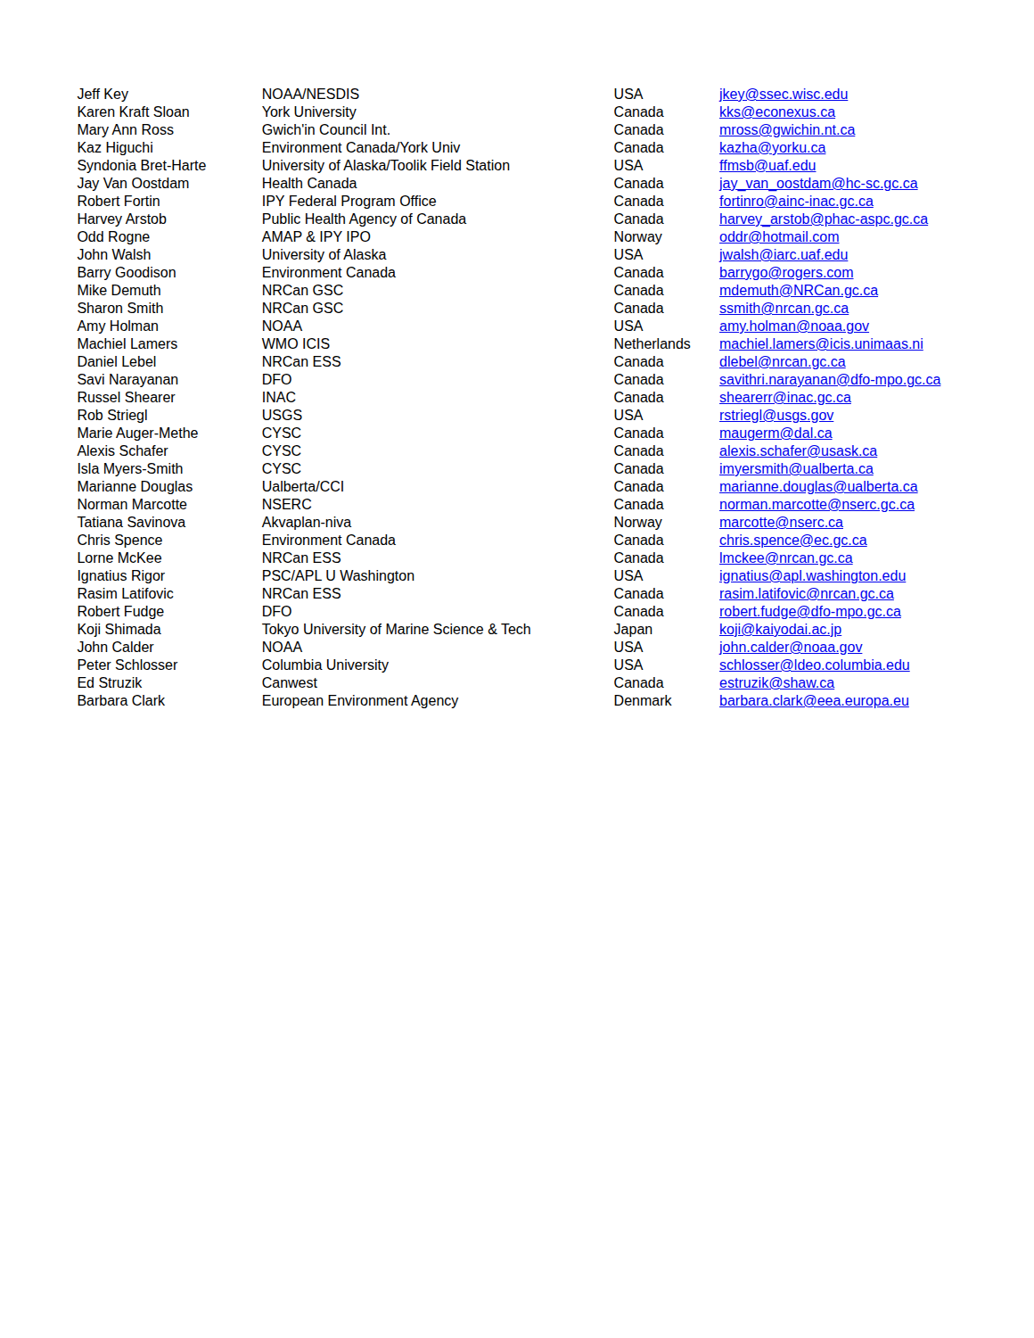| Jeff Key | NOAA/NESDIS | USA | jkey@ssec.wisc.edu |
| Karen Kraft Sloan | York University | Canada | kks@econexus.ca |
| Mary Ann Ross | Gwich'in Council Int. | Canada | mross@gwichin.nt.ca |
| Kaz Higuchi | Environment Canada/York Univ | Canada | kazha@yorku.ca |
| Syndonia Bret-Harte | University of Alaska/Toolik Field Station | USA | ffmsb@uaf.edu |
| Jay Van Oostdam | Health Canada | Canada | jay_van_oostdam@hc-sc.gc.ca |
| Robert Fortin | IPY Federal Program Office | Canada | fortinro@ainc-inac.gc.ca |
| Harvey Arstob | Public Health Agency of Canada | Canada | harvey_arstob@phac-aspc.gc.ca |
| Odd Rogne | AMAP & IPY IPO | Norway | oddr@hotmail.com |
| John Walsh | University of Alaska | USA | jwalsh@iarc.uaf.edu |
| Barry Goodison | Environment Canada | Canada | barrygo@rogers.com |
| Mike Demuth | NRCan GSC | Canada | mdemuth@NRCan.gc.ca |
| Sharon Smith | NRCan GSC | Canada | ssmith@nrcan.gc.ca |
| Amy Holman | NOAA | USA | amy.holman@noaa.gov |
| Machiel Lamers | WMO ICIS | Netherlands | machiel.lamers@icis.unimaas.ni |
| Daniel Lebel | NRCan ESS | Canada | dlebel@nrcan.gc.ca |
| Savi Narayanan | DFO | Canada | savithri.narayanan@dfo-mpo.gc.ca |
| Russel Shearer | INAC | Canada | shearerr@inac.gc.ca |
| Rob Striegl | USGS | USA | rstriegl@usgs.gov |
| Marie Auger-Methe | CYSC | Canada | maugerm@dal.ca |
| Alexis Schafer | CYSC | Canada | alexis.schafer@usask.ca |
| Isla Myers-Smith | CYSC | Canada | imyersmith@ualberta.ca |
| Marianne Douglas | Ualberta/CCI | Canada | marianne.douglas@ualberta.ca |
| Norman Marcotte | NSERC | Canada | norman.marcotte@nserc.gc.ca |
| Tatiana Savinova | Akvaplan-niva | Norway | marcotte@nserc.ca |
| Chris Spence | Environment Canada | Canada | chris.spence@ec.gc.ca |
| Lorne McKee | NRCan ESS | Canada | lmckee@nrcan.gc.ca |
| Ignatius Rigor | PSC/APL U Washington | USA | ignatius@apl.washington.edu |
| Rasim Latifovic | NRCan ESS | Canada | rasim.latifovic@nrcan.gc.ca |
| Robert Fudge | DFO | Canada | robert.fudge@dfo-mpo.gc.ca |
| Koji Shimada | Tokyo University of Marine Science & Tech | Japan | koji@kaiyodai.ac.jp |
| John Calder | NOAA | USA | john.calder@noaa.gov |
| Peter Schlosser | Columbia University | USA | schlosser@ldeo.columbia.edu |
| Ed Struzik | Canwest | Canada | estruzik@shaw.ca |
| Barbara Clark | European Environment Agency | Denmark | barbara.clark@eea.europa.eu |